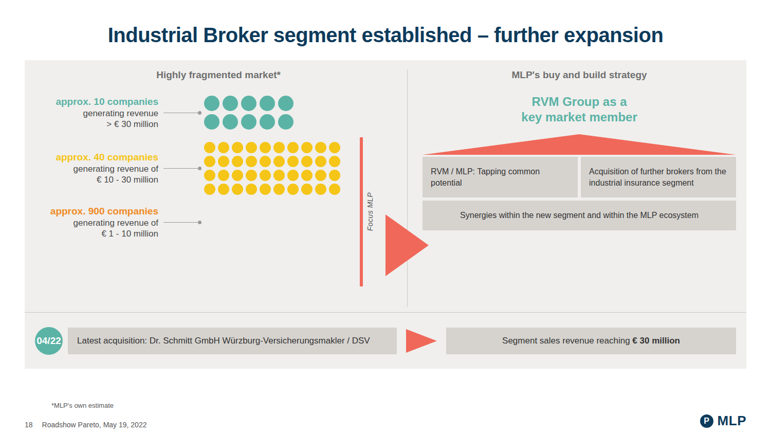Industrial Broker segment established – further expansion
Highly fragmented market*
approx. 10 companies generating revenue
> € 30 million
approx. 40 companies generating revenue of
€ 10 - 30 million
approx. 900 companies generating revenue of
€ 1 - 10 million
Focus MLP
MLP's buy and build strategy
RVM Group as a
key market member
RVM / MLP: Tapping common potential
Acquisition of further brokers from the industrial insurance segment
Synergies within the new segment and within the MLP ecosystem
04/22
Latest acquisition: Dr. Schmitt GmbH Würzburg-Versicherungsmakler / DSV
Segment sales revenue reaching € 30 million
*MLP's own estimate
18 Roadshow Pareto, May 19, 2022
P MLP